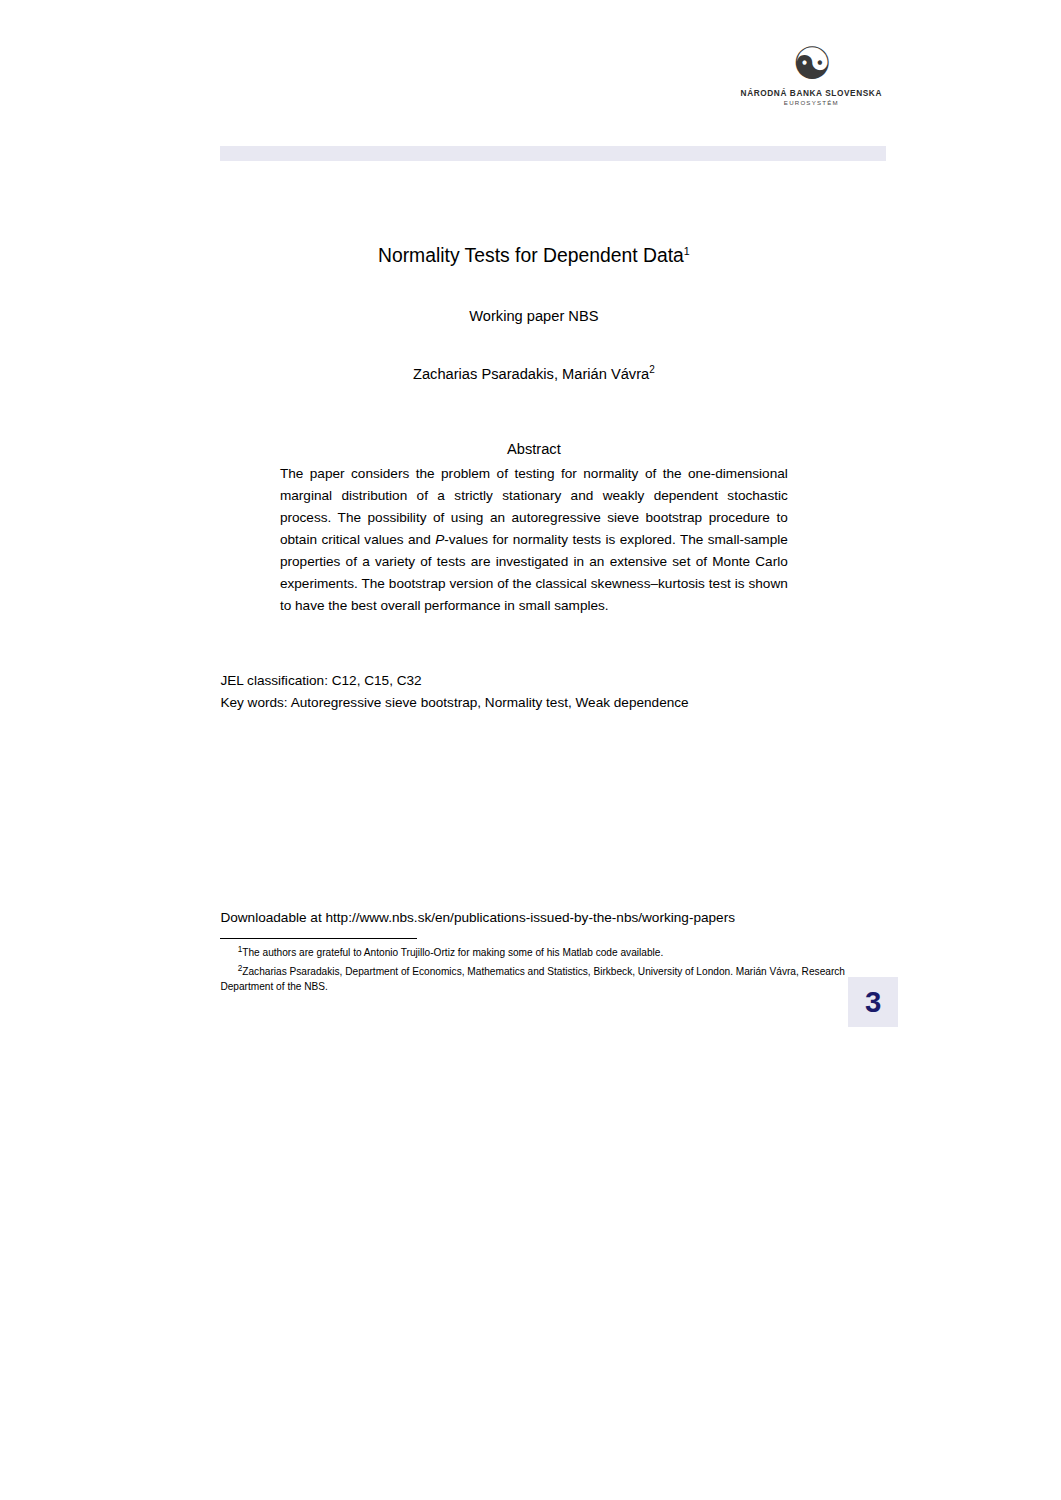☯
NÁRODNÁ BANKA SLOVENSKA
EUROSYSTÉM
Normality Tests for Dependent Data1
Working paper NBS
Zacharias Psaradakis, Marián Vávra2
Abstract
The paper considers the problem of testing for normality of the one-dimensional marginal distribution of a strictly stationary and weakly dependent stochastic process. The possibility of using an autoregressive sieve bootstrap procedure to obtain critical values and P-values for normality tests is explored. The small-sample properties of a variety of tests are investigated in an extensive set of Monte Carlo experiments. The bootstrap version of the classical skewness–kurtosis test is shown to have the best overall performance in small samples.
JEL classification: C12, C15, C32
Key words: Autoregressive sieve bootstrap, Normality test, Weak dependence
Downloadable at http://www.nbs.sk/en/publications-issued-by-the-nbs/working-papers
1The authors are grateful to Antonio Trujillo-Ortiz for making some of his Matlab code available.
2Zacharias Psaradakis, Department of Economics, Mathematics and Statistics, Birkbeck, University of London. Marián Vávra, Research Department of the NBS.
3